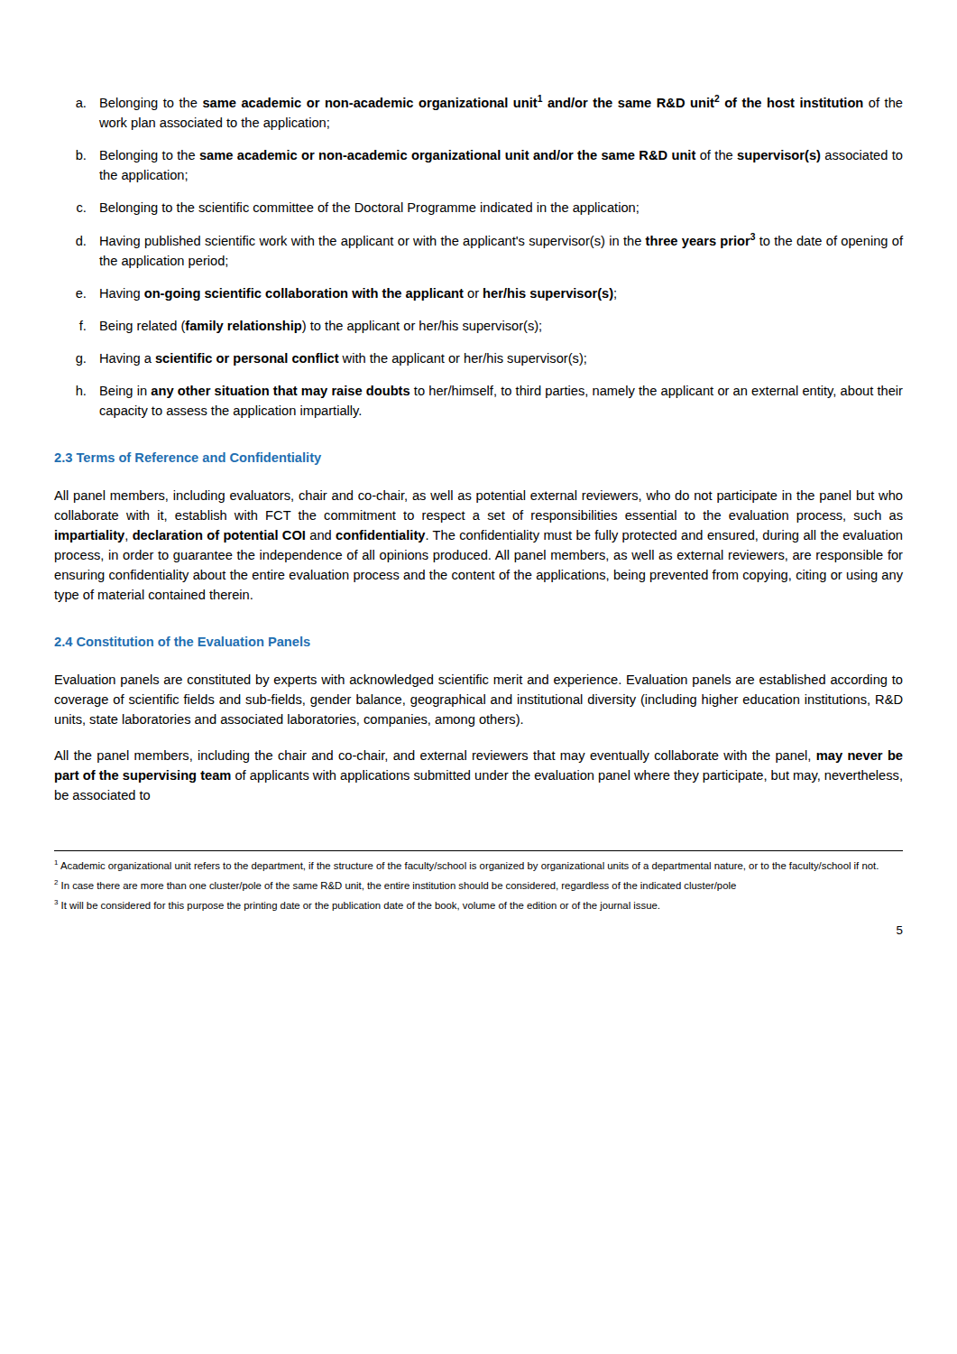Belonging to the same academic or non-academic organizational unit1 and/or the same R&D unit2 of the host institution of the work plan associated to the application;
Belonging to the same academic or non-academic organizational unit and/or the same R&D unit of the supervisor(s) associated to the application;
Belonging to the scientific committee of the Doctoral Programme indicated in the application;
Having published scientific work with the applicant or with the applicant's supervisor(s) in the three years prior3 to the date of opening of the application period;
Having on-going scientific collaboration with the applicant or her/his supervisor(s);
Being related (family relationship) to the applicant or her/his supervisor(s);
Having a scientific or personal conflict with the applicant or her/his supervisor(s);
Being in any other situation that may raise doubts to her/himself, to third parties, namely the applicant or an external entity, about their capacity to assess the application impartially.
2.3 Terms of Reference and Confidentiality
All panel members, including evaluators, chair and co-chair, as well as potential external reviewers, who do not participate in the panel but who collaborate with it, establish with FCT the commitment to respect a set of responsibilities essential to the evaluation process, such as impartiality, declaration of potential COI and confidentiality. The confidentiality must be fully protected and ensured, during all the evaluation process, in order to guarantee the independence of all opinions produced. All panel members, as well as external reviewers, are responsible for ensuring confidentiality about the entire evaluation process and the content of the applications, being prevented from copying, citing or using any type of material contained therein.
2.4 Constitution of the Evaluation Panels
Evaluation panels are constituted by experts with acknowledged scientific merit and experience. Evaluation panels are established according to coverage of scientific fields and sub-fields, gender balance, geographical and institutional diversity (including higher education institutions, R&D units, state laboratories and associated laboratories, companies, among others).
All the panel members, including the chair and co-chair, and external reviewers that may eventually collaborate with the panel, may never be part of the supervising team of applicants with applications submitted under the evaluation panel where they participate, but may, nevertheless, be associated to
1 Academic organizational unit refers to the department, if the structure of the faculty/school is organized by organizational units of a departmental nature, or to the faculty/school if not.
2 In case there are more than one cluster/pole of the same R&D unit, the entire institution should be considered, regardless of the indicated cluster/pole
3 It will be considered for this purpose the printing date or the publication date of the book, volume of the edition or of the journal issue.
5